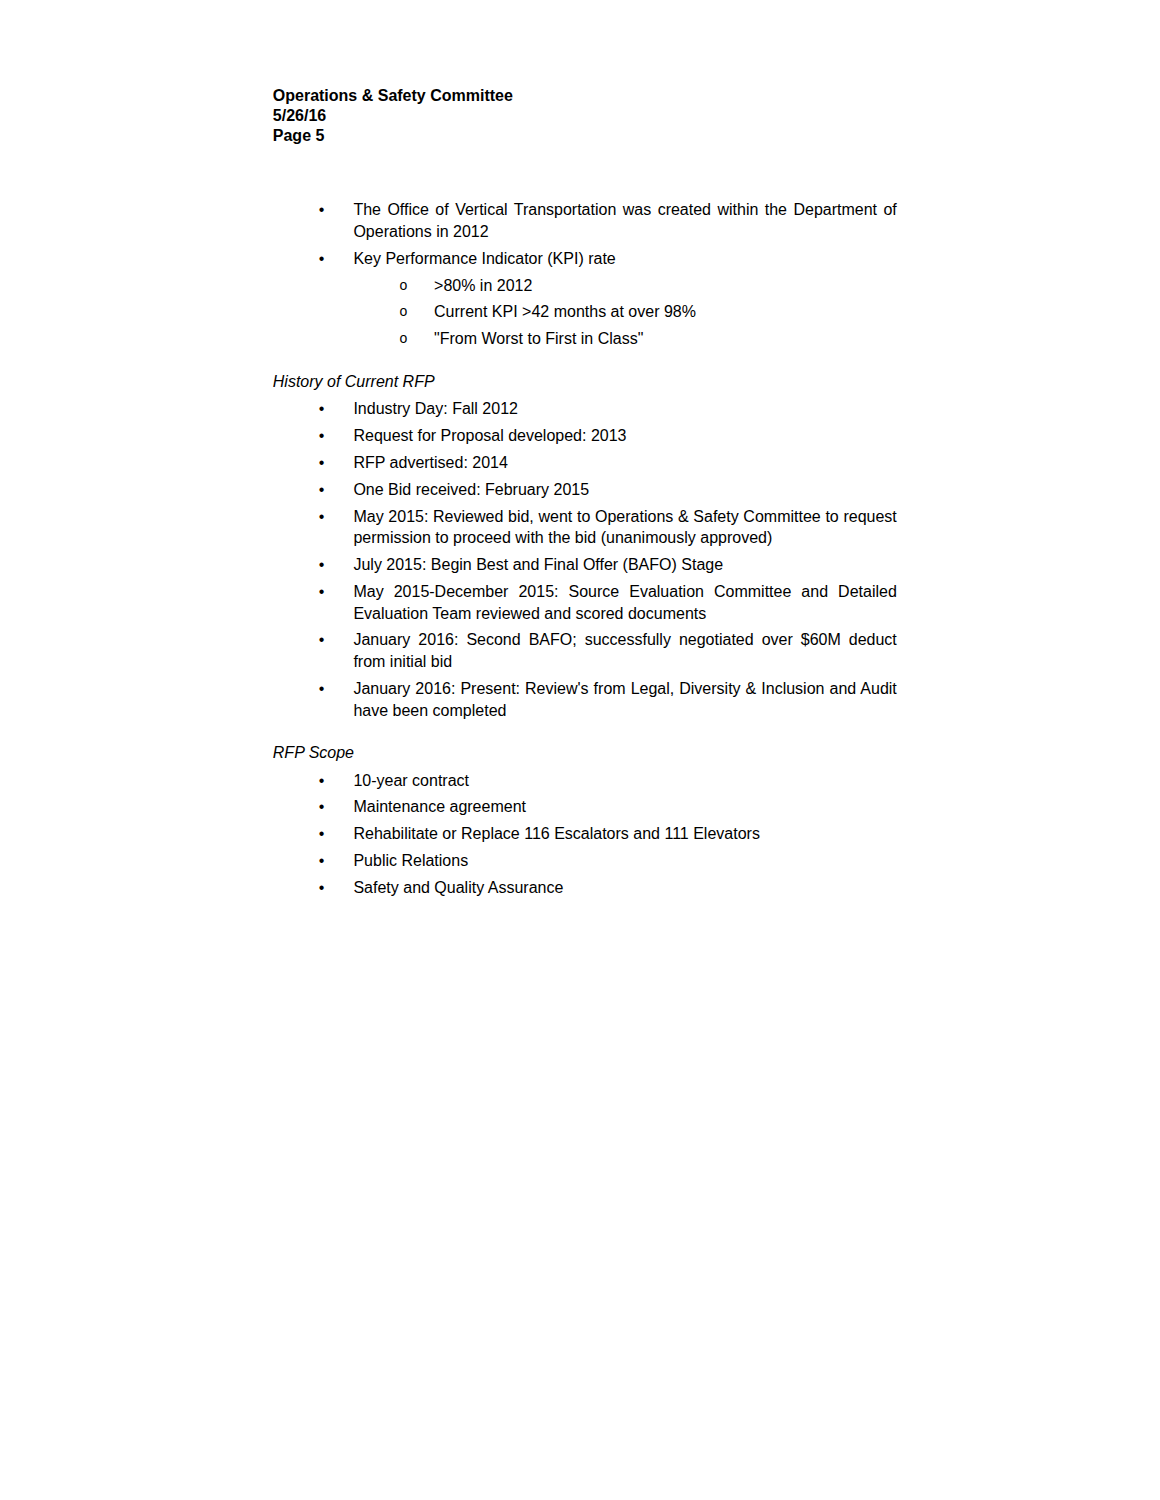Operations & Safety Committee
5/26/16
Page 5
The Office of Vertical Transportation was created within the Department of Operations in 2012
Key Performance Indicator (KPI) rate
>80% in 2012
Current KPI >42 months at over 98%
"From Worst to First in Class"
History of Current RFP
Industry Day: Fall 2012
Request for Proposal developed: 2013
RFP advertised: 2014
One Bid received: February 2015
May 2015: Reviewed bid, went to Operations & Safety Committee to request permission to proceed with the bid (unanimously approved)
July 2015: Begin Best and Final Offer (BAFO) Stage
May 2015-December 2015: Source Evaluation Committee and Detailed Evaluation Team reviewed and scored documents
January 2016: Second BAFO; successfully negotiated over $60M deduct from initial bid
January 2016: Present: Review's from Legal, Diversity & Inclusion and Audit have been completed
RFP Scope
10-year contract
Maintenance agreement
Rehabilitate or Replace 116 Escalators and 111 Elevators
Public Relations
Safety and Quality Assurance